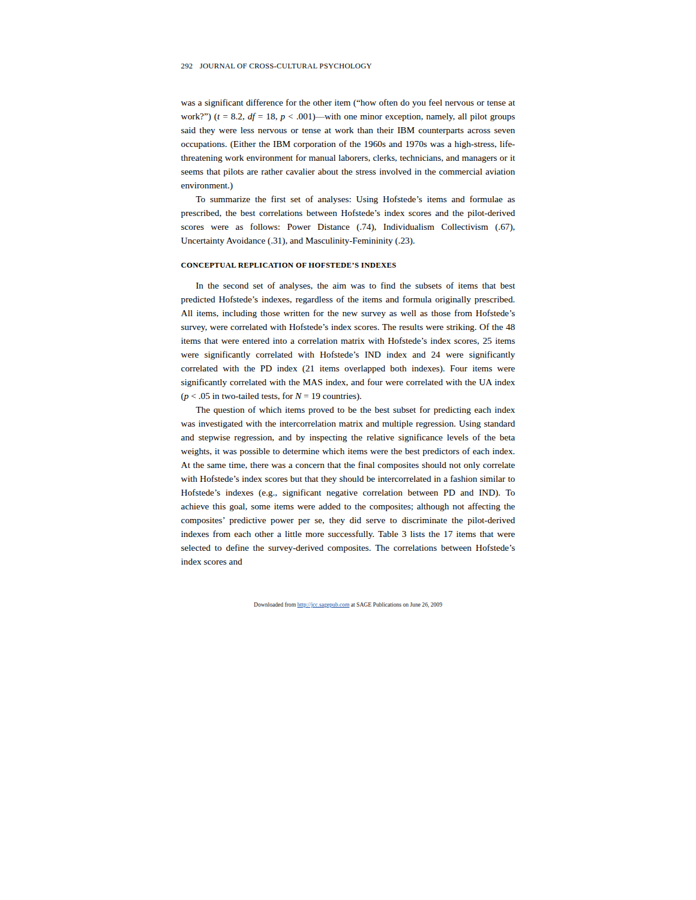292 JOURNAL OF CROSS-CULTURAL PSYCHOLOGY
was a significant difference for the other item (“how often do you feel nervous or tense at work?”) (t = 8.2, df = 18, p < .001)—with one minor exception, namely, all pilot groups said they were less nervous or tense at work than their IBM counterparts across seven occupations. (Either the IBM corporation of the 1960s and 1970s was a high-stress, life-threatening work environment for manual laborers, clerks, technicians, and managers or it seems that pilots are rather cavalier about the stress involved in the commercial aviation environment.)
To summarize the first set of analyses: Using Hofstede’s items and formulae as prescribed, the best correlations between Hofstede’s index scores and the pilot-derived scores were as follows: Power Distance (.74), Individualism Collectivism (.67), Uncertainty Avoidance (.31), and Masculinity-Femininity (.23).
Conceptual Replication of Hofstede’s Indexes
In the second set of analyses, the aim was to find the subsets of items that best predicted Hofstede’s indexes, regardless of the items and formula originally prescribed. All items, including those written for the new survey as well as those from Hofstede’s survey, were correlated with Hofstede’s index scores. The results were striking. Of the 48 items that were entered into a correlation matrix with Hofstede’s index scores, 25 items were significantly correlated with Hofstede’s IND index and 24 were significantly correlated with the PD index (21 items overlapped both indexes). Four items were significantly correlated with the MAS index, and four were correlated with the UA index (p < .05 in two-tailed tests, for N = 19 countries).
The question of which items proved to be the best subset for predicting each index was investigated with the intercorrelation matrix and multiple regression. Using standard and stepwise regression, and by inspecting the relative significance levels of the beta weights, it was possible to determine which items were the best predictors of each index. At the same time, there was a concern that the final composites should not only correlate with Hofstede’s index scores but that they should be intercorrelated in a fashion similar to Hofstede’s indexes (e.g., significant negative correlation between PD and IND). To achieve this goal, some items were added to the composites; although not affecting the composites’ predictive power per se, they did serve to discriminate the pilot-derived indexes from each other a little more successfully. Table 3 lists the 17 items that were selected to define the survey-derived composites. The correlations between Hofstede’s index scores and
Downloaded from http://jcc.sagepub.com at SAGE Publications on June 26, 2009